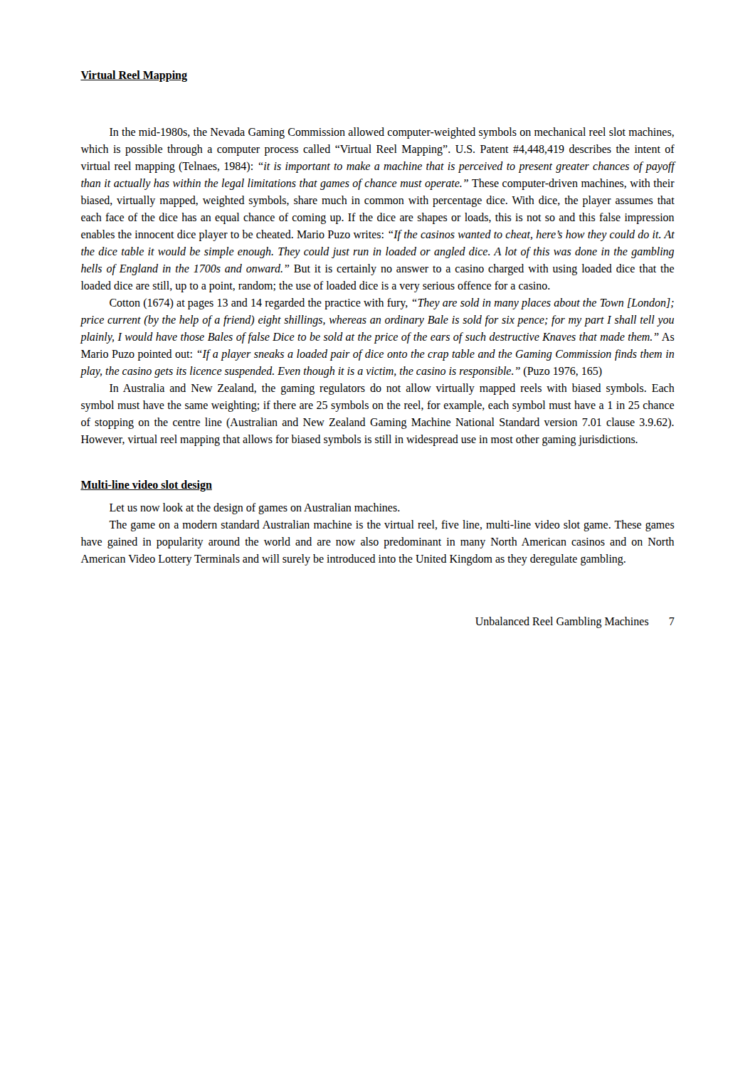Virtual Reel Mapping
In the mid-1980s, the Nevada Gaming Commission allowed computer-weighted symbols on mechanical reel slot machines, which is possible through a computer process called “Virtual Reel Mapping”. U.S. Patent #4,448,419 describes the intent of virtual reel mapping (Telnaes, 1984): “it is important to make a machine that is perceived to present greater chances of payoff than it actually has within the legal limitations that games of chance must operate.” These computer-driven machines, with their biased, virtually mapped, weighted symbols, share much in common with percentage dice. With dice, the player assumes that each face of the dice has an equal chance of coming up. If the dice are shapes or loads, this is not so and this false impression enables the innocent dice player to be cheated. Mario Puzo writes: “If the casinos wanted to cheat, here’s how they could do it. At the dice table it would be simple enough. They could just run in loaded or angled dice. A lot of this was done in the gambling hells of England in the 1700s and onward.” But it is certainly no answer to a casino charged with using loaded dice that the loaded dice are still, up to a point, random; the use of loaded dice is a very serious offence for a casino.
Cotton (1674) at pages 13 and 14 regarded the practice with fury, “They are sold in many places about the Town [London]; price current (by the help of a friend) eight shillings, whereas an ordinary Bale is sold for six pence; for my part I shall tell you plainly, I would have those Bales of false Dice to be sold at the price of the ears of such destructive Knaves that made them.” As Mario Puzo pointed out: “If a player sneaks a loaded pair of dice onto the crap table and the Gaming Commission finds them in play, the casino gets its licence suspended. Even though it is a victim, the casino is responsible.” (Puzo 1976, 165)
In Australia and New Zealand, the gaming regulators do not allow virtually mapped reels with biased symbols. Each symbol must have the same weighting; if there are 25 symbols on the reel, for example, each symbol must have a 1 in 25 chance of stopping on the centre line (Australian and New Zealand Gaming Machine National Standard version 7.01 clause 3.9.62). However, virtual reel mapping that allows for biased symbols is still in widespread use in most other gaming jurisdictions.
Multi-line video slot design
Let us now look at the design of games on Australian machines.
The game on a modern standard Australian machine is the virtual reel, five line, multi-line video slot game. These games have gained in popularity around the world and are now also predominant in many North American casinos and on North American Video Lottery Terminals and will surely be introduced into the United Kingdom as they deregulate gambling.
Unbalanced Reel Gambling Machines 7